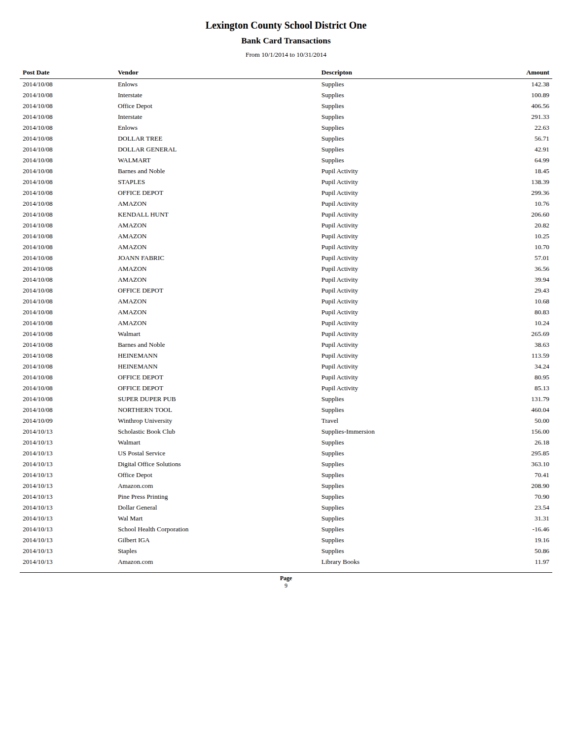Lexington County School District One
Bank Card Transactions
From 10/1/2014 to 10/31/2014
| Post Date | Vendor | Descripton | Amount |
| --- | --- | --- | --- |
| 2014/10/08 | Enlows | Supplies | 142.38 |
| 2014/10/08 | Interstate | Supplies | 100.89 |
| 2014/10/08 | Office Depot | Supplies | 406.56 |
| 2014/10/08 | Interstate | Supplies | 291.33 |
| 2014/10/08 | Enlows | Supplies | 22.63 |
| 2014/10/08 | DOLLAR TREE | Supplies | 56.71 |
| 2014/10/08 | DOLLAR GENERAL | Supplies | 42.91 |
| 2014/10/08 | WALMART | Supplies | 64.99 |
| 2014/10/08 | Barnes and Noble | Pupil Activity | 18.45 |
| 2014/10/08 | STAPLES | Pupil Activity | 138.39 |
| 2014/10/08 | OFFICE DEPOT | Pupil Activity | 299.36 |
| 2014/10/08 | AMAZON | Pupil Activity | 10.76 |
| 2014/10/08 | KENDALL HUNT | Pupil Activity | 206.60 |
| 2014/10/08 | AMAZON | Pupil Activity | 20.82 |
| 2014/10/08 | AMAZON | Pupil Activity | 10.25 |
| 2014/10/08 | AMAZON | Pupil Activity | 10.70 |
| 2014/10/08 | JOANN FABRIC | Pupil Activity | 57.01 |
| 2014/10/08 | AMAZON | Pupil Activity | 36.56 |
| 2014/10/08 | AMAZON | Pupil Activity | 39.94 |
| 2014/10/08 | OFFICE DEPOT | Pupil Activity | 29.43 |
| 2014/10/08 | AMAZON | Pupil Activity | 10.68 |
| 2014/10/08 | AMAZON | Pupil Activity | 80.83 |
| 2014/10/08 | AMAZON | Pupil Activity | 10.24 |
| 2014/10/08 | Walmart | Pupil Activity | 265.69 |
| 2014/10/08 | Barnes and Noble | Pupil Activity | 38.63 |
| 2014/10/08 | HEINEMANN | Pupil Activity | 113.59 |
| 2014/10/08 | HEINEMANN | Pupil Activity | 34.24 |
| 2014/10/08 | OFFICE DEPOT | Pupil Activity | 80.95 |
| 2014/10/08 | OFFICE DEPOT | Pupil Activity | 85.13 |
| 2014/10/08 | SUPER DUPER PUB | Supplies | 131.79 |
| 2014/10/08 | NORTHERN TOOL | Supplies | 460.04 |
| 2014/10/09 | Winthrop University | Travel | 50.00 |
| 2014/10/13 | Scholastic Book Club | Supplies-Immersion | 156.00 |
| 2014/10/13 | Walmart | Supplies | 26.18 |
| 2014/10/13 | US Postal Service | Supplies | 295.85 |
| 2014/10/13 | Digital Office Solutions | Supplies | 363.10 |
| 2014/10/13 | Office Depot | Supplies | 70.41 |
| 2014/10/13 | Amazon.com | Supplies | 208.90 |
| 2014/10/13 | Pine Press Printing | Supplies | 70.90 |
| 2014/10/13 | Dollar General | Supplies | 23.54 |
| 2014/10/13 | Wal Mart | Supplies | 31.31 |
| 2014/10/13 | School Health Corporation | Supplies | -16.46 |
| 2014/10/13 | Gilbert IGA | Supplies | 19.16 |
| 2014/10/13 | Staples | Supplies | 50.86 |
| 2014/10/13 | Amazon.com | Library Books | 11.97 |
Page
9